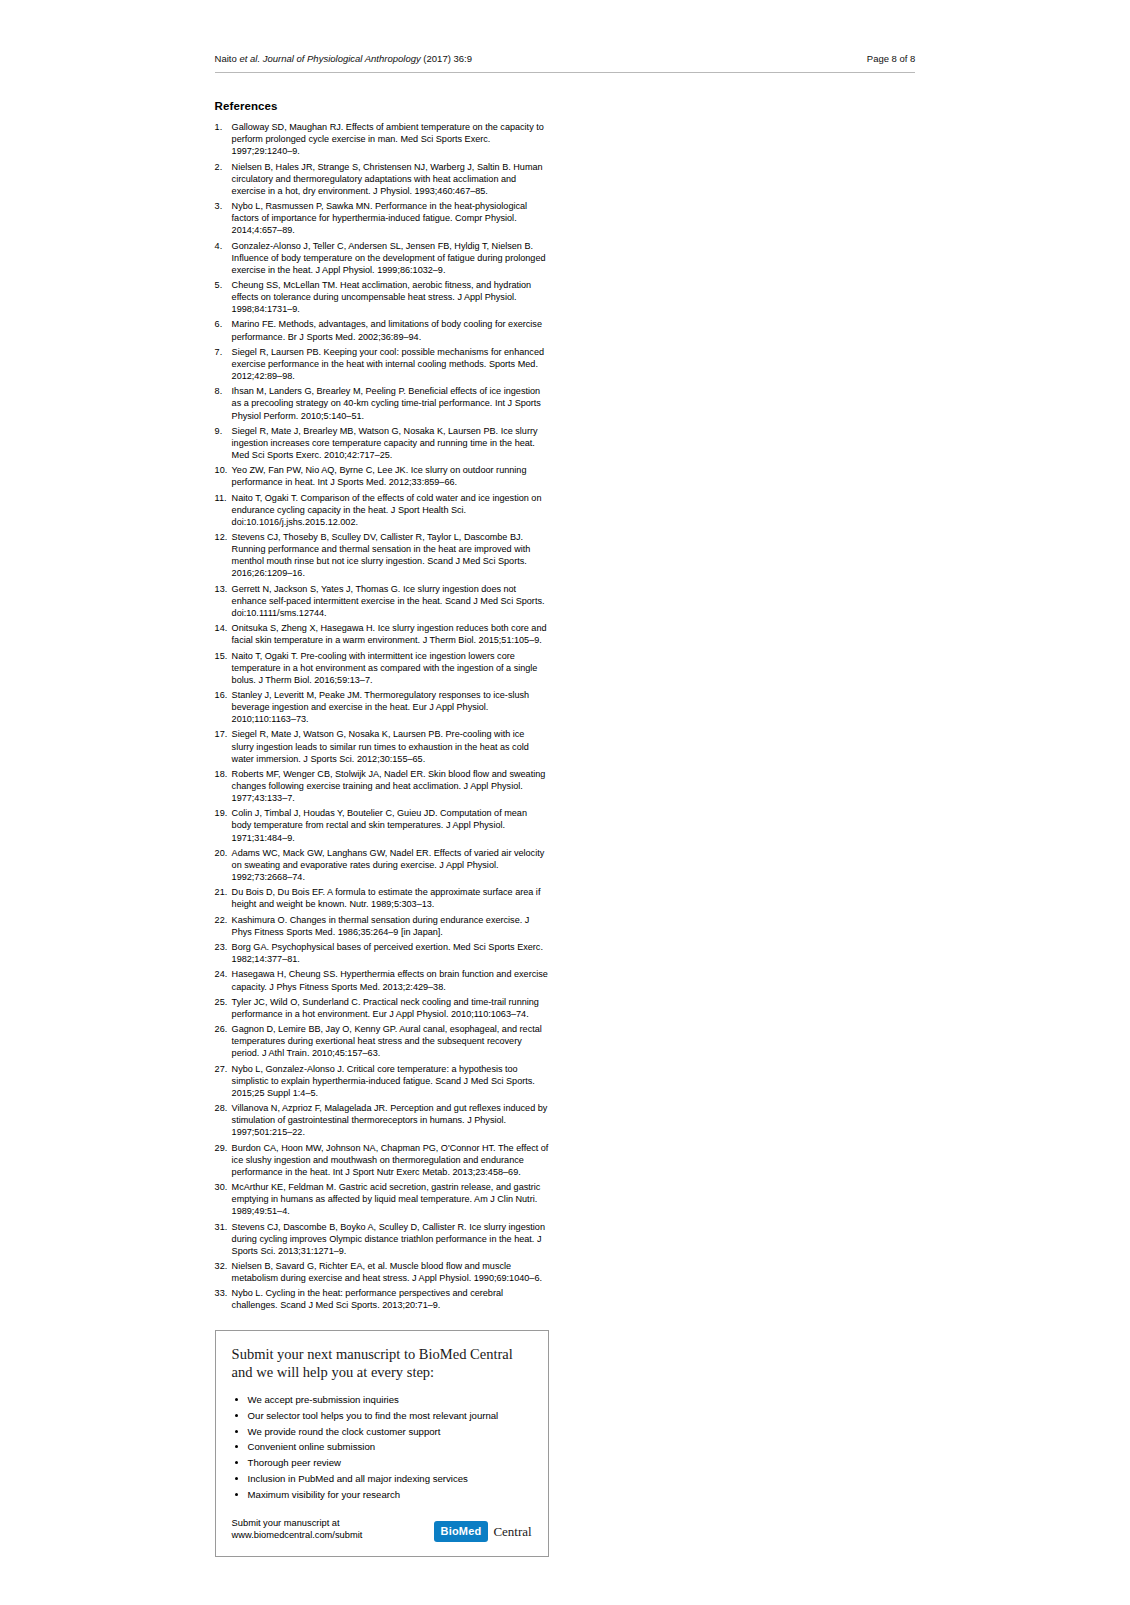Naito et al. Journal of Physiological Anthropology (2017) 36:9
Page 8 of 8
References
1. Galloway SD, Maughan RJ. Effects of ambient temperature on the capacity to perform prolonged cycle exercise in man. Med Sci Sports Exerc. 1997;29:1240–9.
2. Nielsen B, Hales JR, Strange S, Christensen NJ, Warberg J, Saltin B. Human circulatory and thermoregulatory adaptations with heat acclimation and exercise in a hot, dry environment. J Physiol. 1993;460:467–85.
3. Nybo L, Rasmussen P, Sawka MN. Performance in the heat-physiological factors of importance for hyperthermia-induced fatigue. Compr Physiol. 2014;4:657–89.
4. Gonzalez-Alonso J, Teller C, Andersen SL, Jensen FB, Hyldig T, Nielsen B. Influence of body temperature on the development of fatigue during prolonged exercise in the heat. J Appl Physiol. 1999;86:1032–9.
5. Cheung SS, McLellan TM. Heat acclimation, aerobic fitness, and hydration effects on tolerance during uncompensable heat stress. J Appl Physiol. 1998;84:1731–9.
6. Marino FE. Methods, advantages, and limitations of body cooling for exercise performance. Br J Sports Med. 2002;36:89–94.
7. Siegel R, Laursen PB. Keeping your cool: possible mechanisms for enhanced exercise performance in the heat with internal cooling methods. Sports Med. 2012;42:89–98.
8. Ihsan M, Landers G, Brearley M, Peeling P. Beneficial effects of ice ingestion as a precooling strategy on 40-km cycling time-trial performance. Int J Sports Physiol Perform. 2010;5:140–51.
9. Siegel R, Mate J, Brearley MB, Watson G, Nosaka K, Laursen PB. Ice slurry ingestion increases core temperature capacity and running time in the heat. Med Sci Sports Exerc. 2010;42:717–25.
10. Yeo ZW, Fan PW, Nio AQ, Byrne C, Lee JK. Ice slurry on outdoor running performance in heat. Int J Sports Med. 2012;33:859–66.
11. Naito T, Ogaki T. Comparison of the effects of cold water and ice ingestion on endurance cycling capacity in the heat. J Sport Health Sci. doi:10.1016/j.jshs.2015.12.002.
12. Stevens CJ, Thoseby B, Sculley DV, Callister R, Taylor L, Dascombe BJ. Running performance and thermal sensation in the heat are improved with menthol mouth rinse but not ice slurry ingestion. Scand J Med Sci Sports. 2016;26:1209–16.
13. Gerrett N, Jackson S, Yates J, Thomas G. Ice slurry ingestion does not enhance self-paced intermittent exercise in the heat. Scand J Med Sci Sports. doi:10.1111/sms.12744.
14. Onitsuka S, Zheng X, Hasegawa H. Ice slurry ingestion reduces both core and facial skin temperature in a warm environment. J Therm Biol. 2015;51:105–9.
15. Naito T, Ogaki T. Pre-cooling with intermittent ice ingestion lowers core temperature in a hot environment as compared with the ingestion of a single bolus. J Therm Biol. 2016;59:13–7.
16. Stanley J, Leveritt M, Peake JM. Thermoregulatory responses to ice-slush beverage ingestion and exercise in the heat. Eur J Appl Physiol. 2010;110:1163–73.
17. Siegel R, Mate J, Watson G, Nosaka K, Laursen PB. Pre-cooling with ice slurry ingestion leads to similar run times to exhaustion in the heat as cold water immersion. J Sports Sci. 2012;30:155–65.
18. Roberts MF, Wenger CB, Stolwijk JA, Nadel ER. Skin blood flow and sweating changes following exercise training and heat acclimation. J Appl Physiol. 1977;43:133–7.
19. Colin J, Timbal J, Houdas Y, Boutelier C, Guieu JD. Computation of mean body temperature from rectal and skin temperatures. J Appl Physiol. 1971;31:484–9.
20. Adams WC, Mack GW, Langhans GW, Nadel ER. Effects of varied air velocity on sweating and evaporative rates during exercise. J Appl Physiol. 1992;73:2668–74.
21. Du Bois D, Du Bois EF. A formula to estimate the approximate surface area if height and weight be known. Nutr. 1989;5:303–13.
22. Kashimura O. Changes in thermal sensation during endurance exercise. J Phys Fitness Sports Med. 1986;35:264–9 [in Japan].
23. Borg GA. Psychophysical bases of perceived exertion. Med Sci Sports Exerc. 1982;14:377–81.
24. Hasegawa H, Cheung SS. Hyperthermia effects on brain function and exercise capacity. J Phys Fitness Sports Med. 2013;2:429–38.
25. Tyler JC, Wild O, Sunderland C. Practical neck cooling and time-trail running performance in a hot environment. Eur J Appl Physiol. 2010;110:1063–74.
26. Gagnon D, Lemire BB, Jay O, Kenny GP. Aural canal, esophageal, and rectal temperatures during exertional heat stress and the subsequent recovery period. J Athl Train. 2010;45:157–63.
27. Nybo L, Gonzalez-Alonso J. Critical core temperature: a hypothesis too simplistic to explain hyperthermia-induced fatigue. Scand J Med Sci Sports. 2015;25 Suppl 1:4–5.
28. Villanova N, Azprioz F, Malagelada JR. Perception and gut reflexes induced by stimulation of gastrointestinal thermoreceptors in humans. J Physiol. 1997;501:215–22.
29. Burdon CA, Hoon MW, Johnson NA, Chapman PG, O'Connor HT. The effect of ice slushy ingestion and mouthwash on thermoregulation and endurance performance in the heat. Int J Sport Nutr Exerc Metab. 2013;23:458–69.
30. McArthur KE, Feldman M. Gastric acid secretion, gastrin release, and gastric emptying in humans as affected by liquid meal temperature. Am J Clin Nutri. 1989;49:51–4.
31. Stevens CJ, Dascombe B, Boyko A, Sculley D, Callister R. Ice slurry ingestion during cycling improves Olympic distance triathlon performance in the heat. J Sports Sci. 2013;31:1271–9.
32. Nielsen B, Savard G, Richter EA, et al. Muscle blood flow and muscle metabolism during exercise and heat stress. J Appl Physiol. 1990;69:1040–6.
33. Nybo L. Cycling in the heat: performance perspectives and cerebral challenges. Scand J Med Sci Sports. 2013;20:71–9.
Submit your next manuscript to BioMed Central
and we will help you at every step:
We accept pre-submission inquiries
Our selector tool helps you to find the most relevant journal
We provide round the clock customer support
Convenient online submission
Thorough peer review
Inclusion in PubMed and all major indexing services
Maximum visibility for your research
Submit your manuscript at
www.biomedcentral.com/submit
BioMed Central